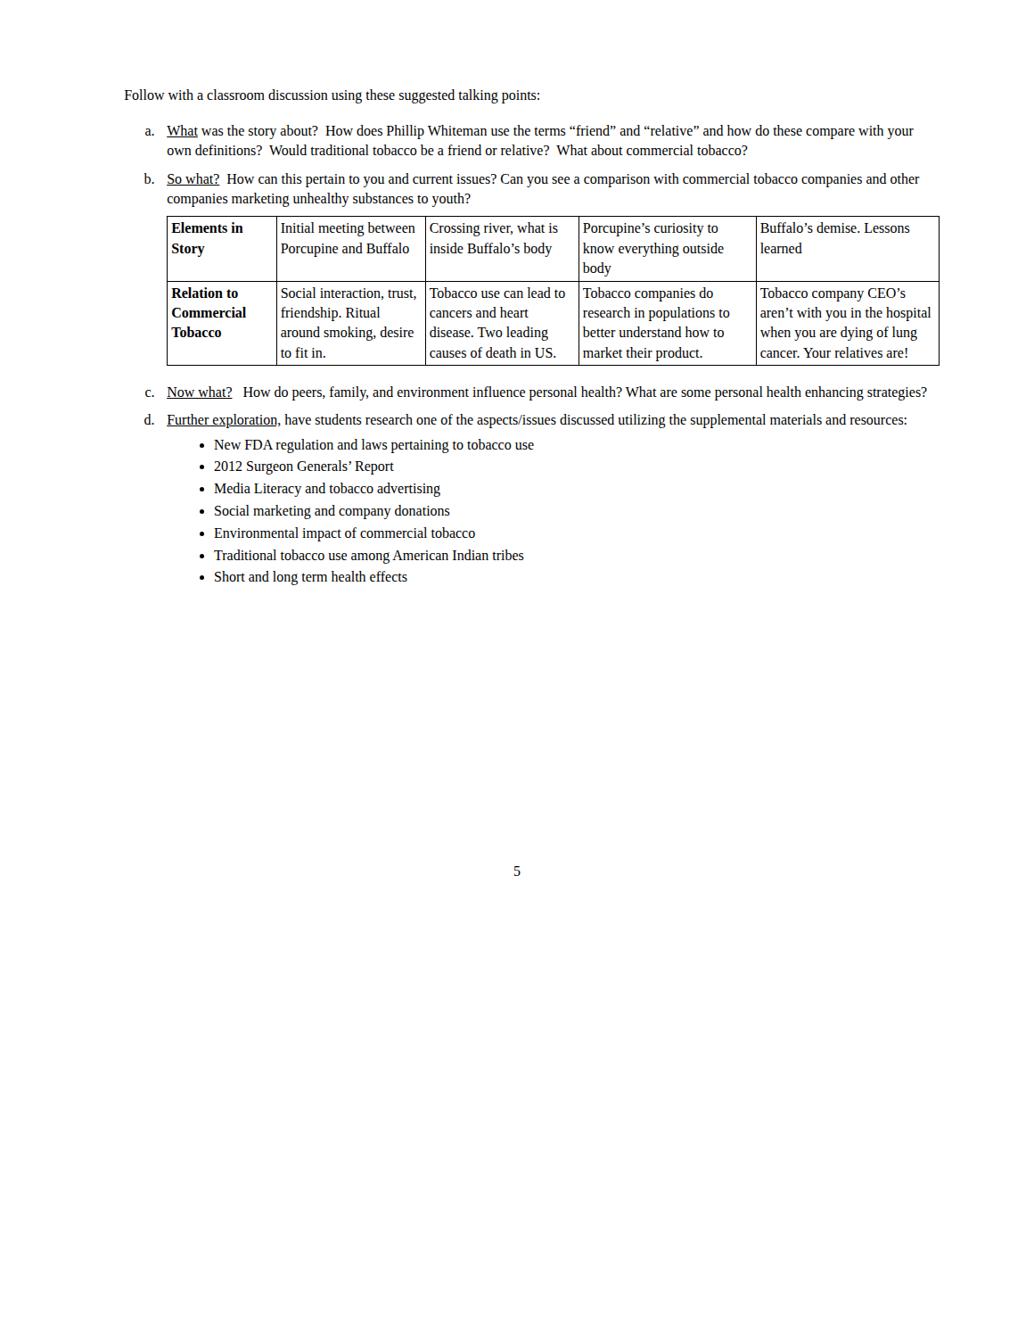Follow with a classroom discussion using these suggested talking points:
What was the story about? How does Phillip Whiteman use the terms “friend” and “relative” and how do these compare with your own definitions? Would traditional tobacco be a friend or relative? What about commercial tobacco?
So what? How can this pertain to you and current issues? Can you see a comparison with commercial tobacco companies and other companies marketing unhealthy substances to youth?
| Elements in Story | Initial meeting between Porcupine and Buffalo | Crossing river, what is inside Buffalo’s body | Porcupine’s curiosity to know everything outside body | Buffalo’s demise. Lessons learned |
| Relation to Commercial Tobacco | Social interaction, trust, friendship. Ritual around smoking, desire to fit in. | Tobacco use can lead to cancers and heart disease. Two leading causes of death in US. | Tobacco companies do research in populations to better understand how to market their product. | Tobacco company CEO’s aren’t with you in the hospital when you are dying of lung cancer. Your relatives are! |
Now what? How do peers, family, and environment influence personal health? What are some personal health enhancing strategies?
Further exploration, have students research one of the aspects/issues discussed utilizing the supplemental materials and resources:
New FDA regulation and laws pertaining to tobacco use
2012 Surgeon Generals’ Report
Media Literacy and tobacco advertising
Social marketing and company donations
Environmental impact of commercial tobacco
Traditional tobacco use among American Indian tribes
Short and long term health effects
5